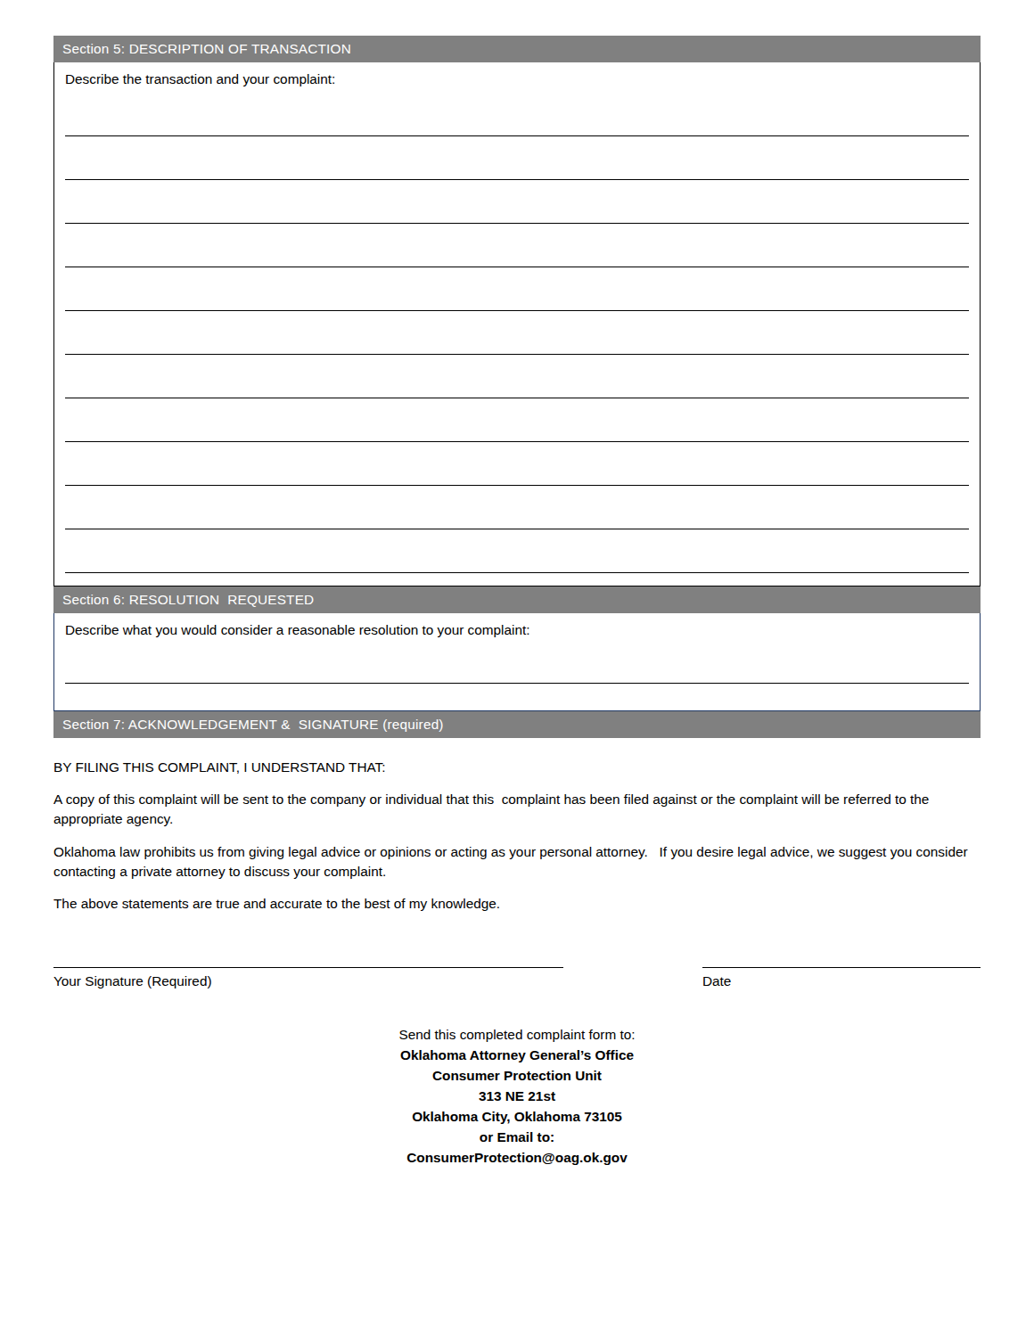Section 5: DESCRIPTION OF TRANSACTION
Describe the transaction and your complaint:
Section 6: RESOLUTION REQUESTED
Describe what you would consider a reasonable resolution to your complaint:
Section 7: ACKNOWLEDGEMENT & SIGNATURE (required)
BY FILING THIS COMPLAINT, I UNDERSTAND THAT:
A copy of this complaint will be sent to the company or individual that this complaint has been filed against or the complaint will be referred to the appropriate agency.
Oklahoma law prohibits us from giving legal advice or opinions or acting as your personal attorney. If you desire legal advice, we suggest you consider contacting a private attorney to discuss your complaint.
The above statements are true and accurate to the best of my knowledge.
Your Signature (Required)
Date
Send this completed complaint form to:
Oklahoma Attorney General’s Office
Consumer Protection Unit
313 NE 21st
Oklahoma City, Oklahoma 73105
or Email to:
ConsumerProtection@oag.ok.gov